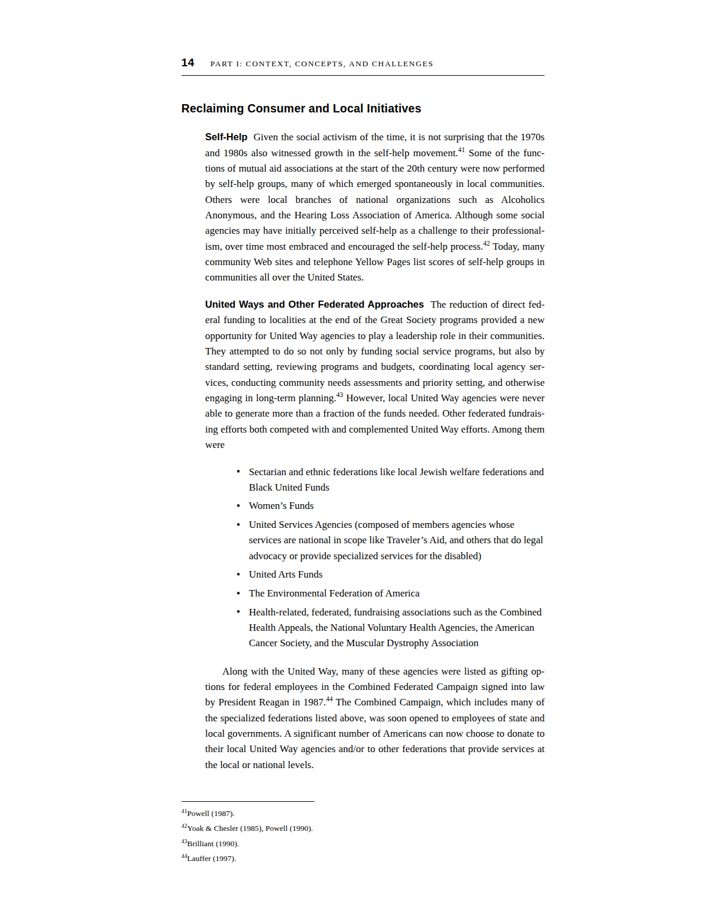14 Part I: Context, Concepts, and Challenges
Reclaiming Consumer and Local Initiatives
Self-Help Given the social activism of the time, it is not surprising that the 1970s and 1980s also witnessed growth in the self-help movement.41 Some of the functions of mutual aid associations at the start of the 20th century were now performed by self-help groups, many of which emerged spontaneously in local communities. Others were local branches of national organizations such as Alcoholics Anonymous, and the Hearing Loss Association of America. Although some social agencies may have initially perceived self-help as a challenge to their professionalism, over time most embraced and encouraged the self-help process.42 Today, many community Web sites and telephone Yellow Pages list scores of self-help groups in communities all over the United States.
United Ways and Other Federated Approaches The reduction of direct federal funding to localities at the end of the Great Society programs provided a new opportunity for United Way agencies to play a leadership role in their communities. They attempted to do so not only by funding social service programs, but also by standard setting, reviewing programs and budgets, coordinating local agency services, conducting community needs assessments and priority setting, and otherwise engaging in long-term planning.43 However, local United Way agencies were never able to generate more than a fraction of the funds needed. Other federated fundraising efforts both competed with and complemented United Way efforts. Among them were
Sectarian and ethnic federations like local Jewish welfare federations and Black United Funds
Women’s Funds
United Services Agencies (composed of members agencies whose services are national in scope like Traveler’s Aid, and others that do legal advocacy or provide specialized services for the disabled)
United Arts Funds
The Environmental Federation of America
Health-related, federated, fundraising associations such as the Combined Health Appeals, the National Voluntary Health Agencies, the American Cancer Society, and the Muscular Dystrophy Association
Along with the United Way, many of these agencies were listed as gifting options for federal employees in the Combined Federated Campaign signed into law by President Reagan in 1987.44 The Combined Campaign, which includes many of the specialized federations listed above, was soon opened to employees of state and local governments. A significant number of Americans can now choose to donate to their local United Way agencies and/or to other federations that provide services at the local or national levels.
41Powell (1987).
42Yoak & Chesler (1985), Powell (1990).
43Brilliant (1990).
44Lauffer (1997).